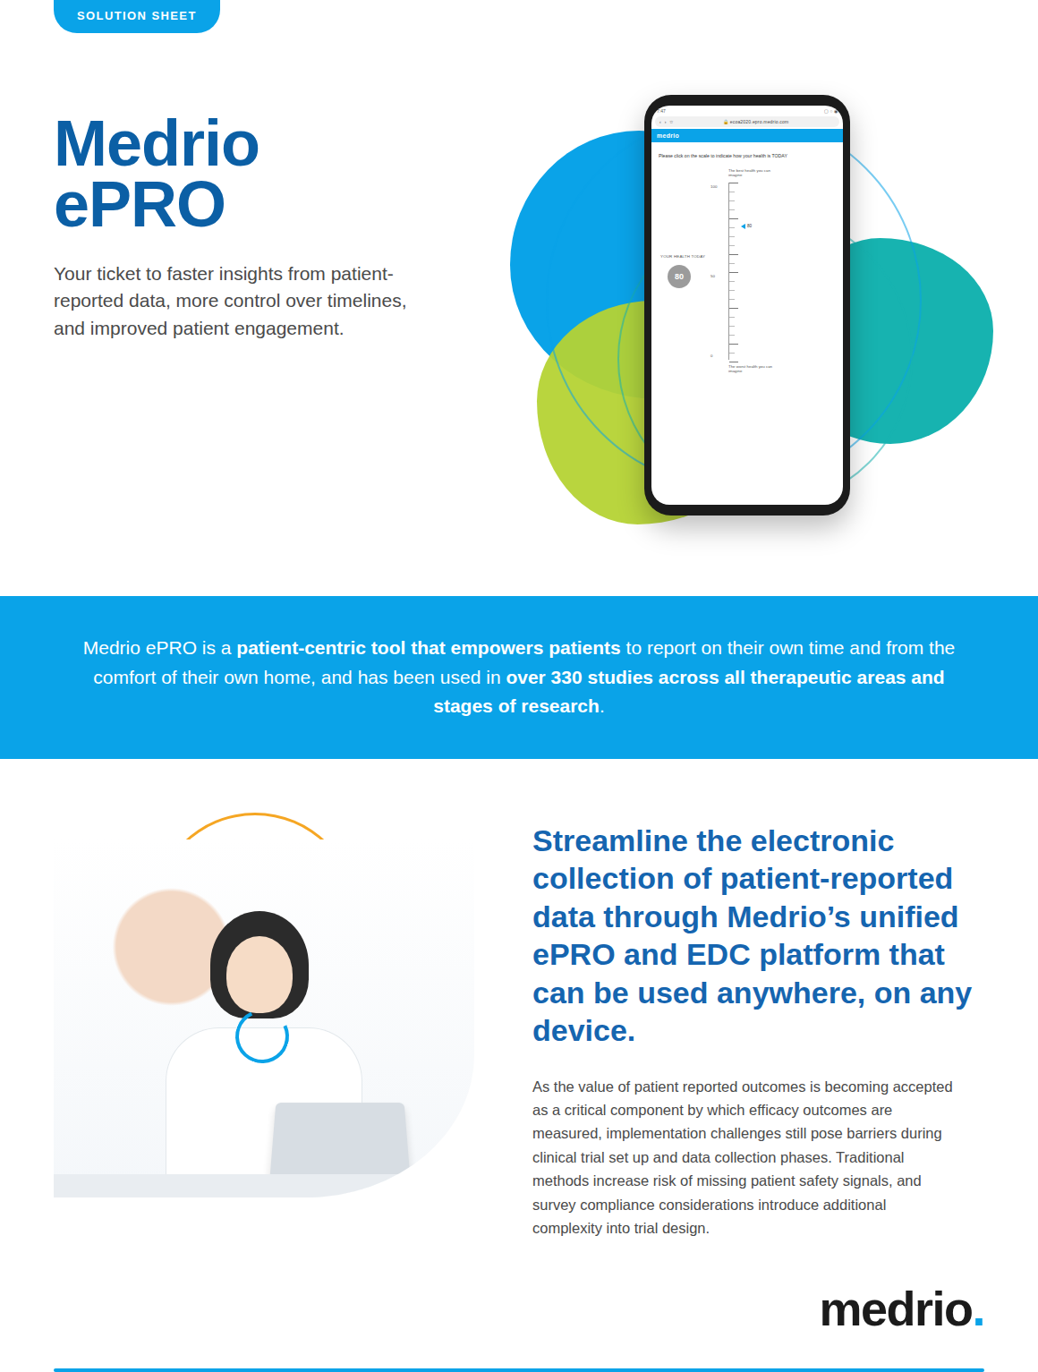Solution Sheet
Medrio
ePRO
Your ticket to faster insights from patient-reported data, more control over timelines, and improved patient engagement.
7:47 ▢ ○ ◉
‹ › ☆ 🔒 ecoa2020.epro.medrio.com
medrio
Please click on the scale to indicate how your health is TODAY
The best health you can imagine
The worst health you can imagine
100
50
0
80
YOUR HEALTH TODAY
80
Medrio ePRO is a patient-centric tool that empowers patients to report on their own time and from the comfort of their own home, and has been used in over 330 studies across all therapeutic areas and stages of research.
Streamline the electronic collection of patient-reported data through Medrio’s unified ePRO and EDC platform that can be used anywhere, on any device.
As the value of patient reported outcomes is becoming accepted as a critical component by which efficacy outcomes are measured, implementation challenges still pose barriers during clinical trial set up and data collection phases. Traditional methods increase risk of missing patient safety signals, and survey compliance considerations introduce additional complexity into trial design.
medrio.